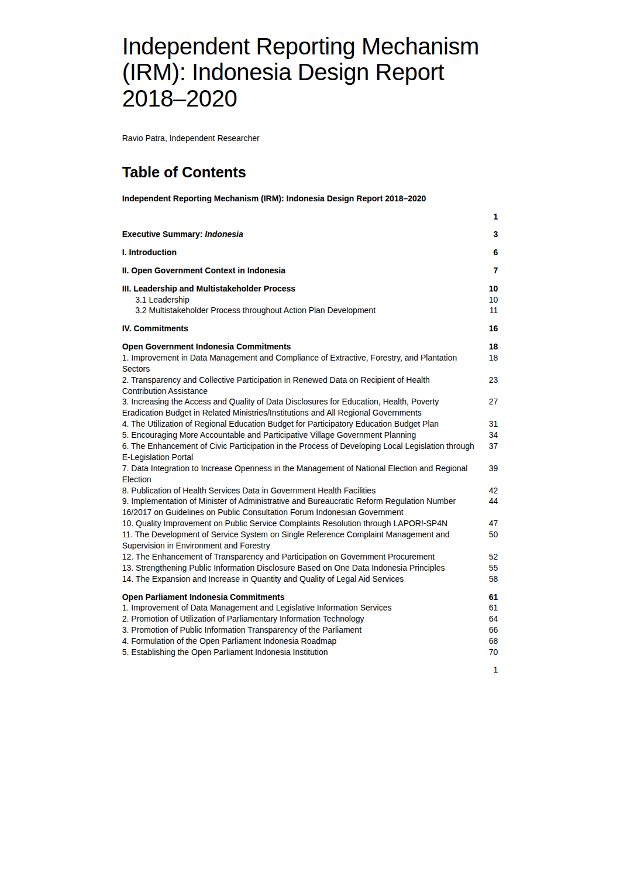Independent Reporting Mechanism (IRM): Indonesia Design Report 2018–2020
Ravio Patra, Independent Researcher
Table of Contents
| Independent Reporting Mechanism (IRM): Indonesia Design Report 2018–2020 | |
| | 1 |
| Executive Summary: Indonesia | 3 |
| I. Introduction | 6 |
| II. Open Government Context in Indonesia | 7 |
| III. Leadership and Multistakeholder Process | 10 |
| 3.1 Leadership | 10 |
| 3.2 Multistakeholder Process throughout Action Plan Development | 11 |
| IV. Commitments | 16 |
| Open Government Indonesia Commitments | 18 |
| 1. Improvement in Data Management and Compliance of Extractive, Forestry, and Plantation Sectors | 18 |
| 2. Transparency and Collective Participation in Renewed Data on Recipient of Health Contribution Assistance | 23 |
| 3. Increasing the Access and Quality of Data Disclosures for Education, Health, Poverty Eradication Budget in Related Ministries/Institutions and All Regional Governments | 27 |
| 4. The Utilization of Regional Education Budget for Participatory Education Budget Plan | 31 |
| 5. Encouraging More Accountable and Participative Village Government Planning | 34 |
| 6. The Enhancement of Civic Participation in the Process of Developing Local Legislation through E-Legislation Portal | 37 |
| 7. Data Integration to Increase Openness in the Management of National Election and Regional Election | 39 |
| 8. Publication of Health Services Data in Government Health Facilities | 42 |
| 9. Implementation of Minister of Administrative and Bureaucratic Reform Regulation Number 16/2017 on Guidelines on Public Consultation Forum Indonesian Government | 44 |
| 10. Quality Improvement on Public Service Complaints Resolution through LAPOR!-SP4N | 47 |
| 11. The Development of Service System on Single Reference Complaint Management and Supervision in Environment and Forestry | 50 |
| 12. The Enhancement of Transparency and Participation on Government Procurement | 52 |
| 13. Strengthening Public Information Disclosure Based on One Data Indonesia Principles | 55 |
| 14. The Expansion and Increase in Quantity and Quality of Legal Aid Services | 58 |
| Open Parliament Indonesia Commitments | 61 |
| 1. Improvement of Data Management and Legislative Information Services | 61 |
| 2. Promotion of Utilization of Parliamentary Information Technology | 64 |
| 3. Promotion of Public Information Transparency of the Parliament | 66 |
| 4. Formulation of the Open Parliament Indonesia Roadmap | 68 |
| 5. Establishing the Open Parliament Indonesia Institution | 70 |
1